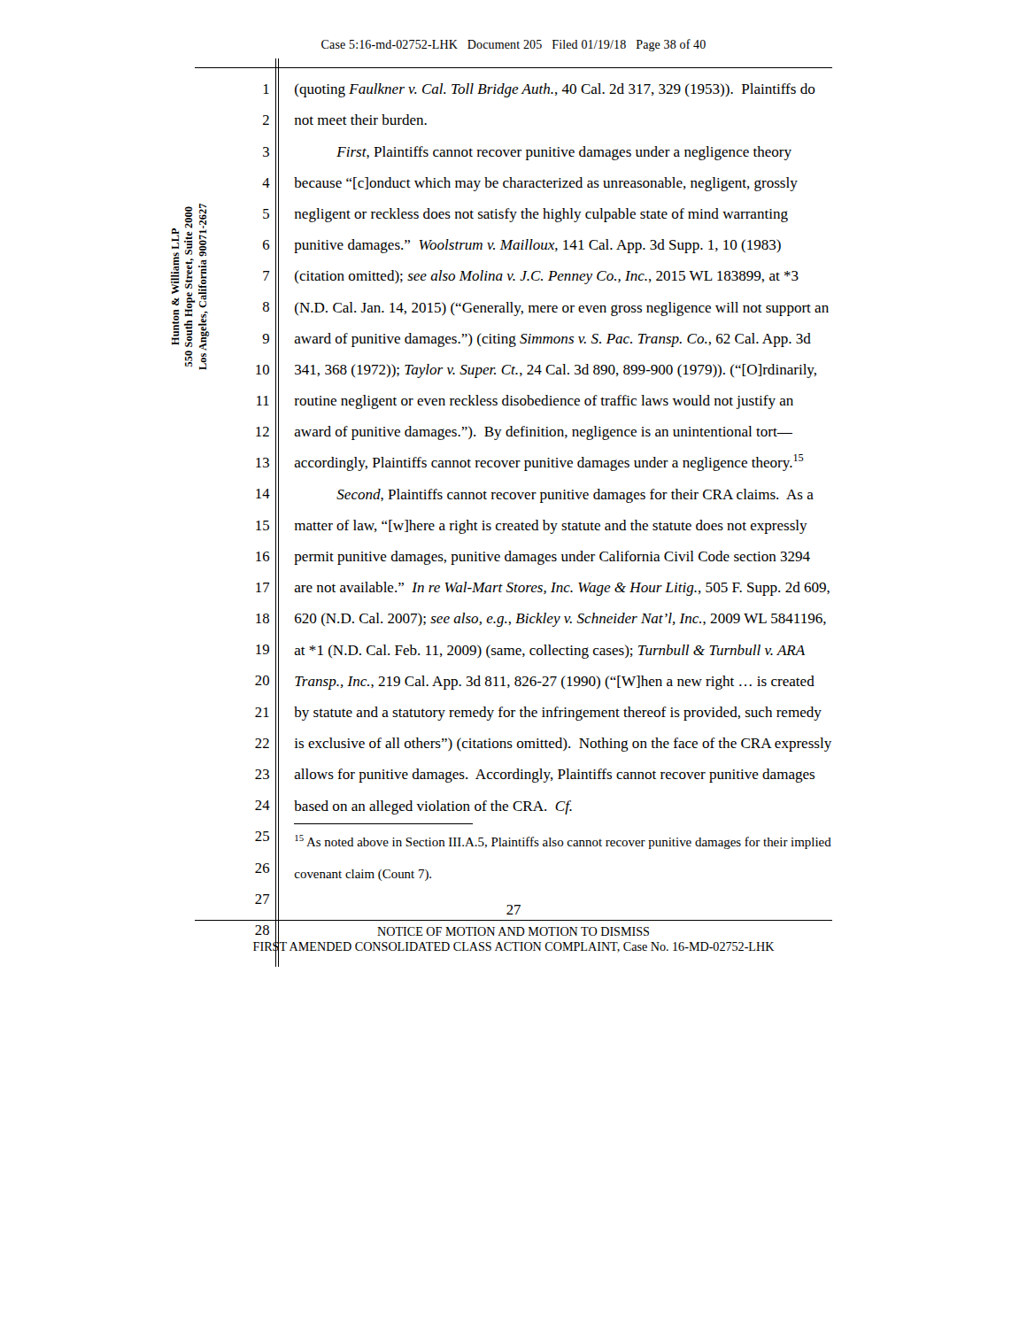Case 5:16-md-02752-LHK Document 205 Filed 01/19/18 Page 38 of 40
1
2
3
4
5
6
7
8
9
10
11
12
13
14
15
16
17
18
19
20
21
22
23
24
25
26
27
28
Hunton & Williams LLP 550 South Hope Street, Suite 2000 Los Angeles, California 90071-2627
(quoting Faulkner v. Cal. Toll Bridge Auth., 40 Cal. 2d 317, 329 (1953)). Plaintiffs do not meet their burden.
First, Plaintiffs cannot recover punitive damages under a negligence theory because “[c]onduct which may be characterized as unreasonable, negligent, grossly negligent or reckless does not satisfy the highly culpable state of mind warranting punitive damages.” Woolstrum v. Mailloux, 141 Cal. App. 3d Supp. 1, 10 (1983) (citation omitted); see also Molina v. J.C. Penney Co., Inc., 2015 WL 183899, at *3 (N.D. Cal. Jan. 14, 2015) (“Generally, mere or even gross negligence will not support an award of punitive damages.”) (citing Simmons v. S. Pac. Transp. Co., 62 Cal. App. 3d 341, 368 (1972)); Taylor v. Super. Ct., 24 Cal. 3d 890, 899-900 (1979)). (“[O]rdinarily, routine negligent or even reckless disobedience of traffic laws would not justify an award of punitive damages.”). By definition, negligence is an unintentional tort—accordingly, Plaintiffs cannot recover punitive damages under a negligence theory.15
Second, Plaintiffs cannot recover punitive damages for their CRA claims. As a matter of law, “[w]here a right is created by statute and the statute does not expressly permit punitive damages, punitive damages under California Civil Code section 3294 are not available.” In re Wal-Mart Stores, Inc. Wage & Hour Litig., 505 F. Supp. 2d 609, 620 (N.D. Cal. 2007); see also, e.g., Bickley v. Schneider Nat’l, Inc., 2009 WL 5841196, at *1 (N.D. Cal. Feb. 11, 2009) (same, collecting cases); Turnbull & Turnbull v. ARA Transp., Inc., 219 Cal. App. 3d 811, 826-27 (1990) (“[W]hen a new right … is created by statute and a statutory remedy for the infringement thereof is provided, such remedy is exclusive of all others”) (citations omitted). Nothing on the face of the CRA expressly allows for punitive damages. Accordingly, Plaintiffs cannot recover punitive damages based on an alleged violation of the CRA. Cf.
15 As noted above in Section III.A.5, Plaintiffs also cannot recover punitive damages for their implied covenant claim (Count 7).
27
NOTICE OF MOTION AND MOTION TO DISMISS
FIRST AMENDED CONSOLIDATED CLASS ACTION COMPLAINT, Case No. 16-MD-02752-LHK